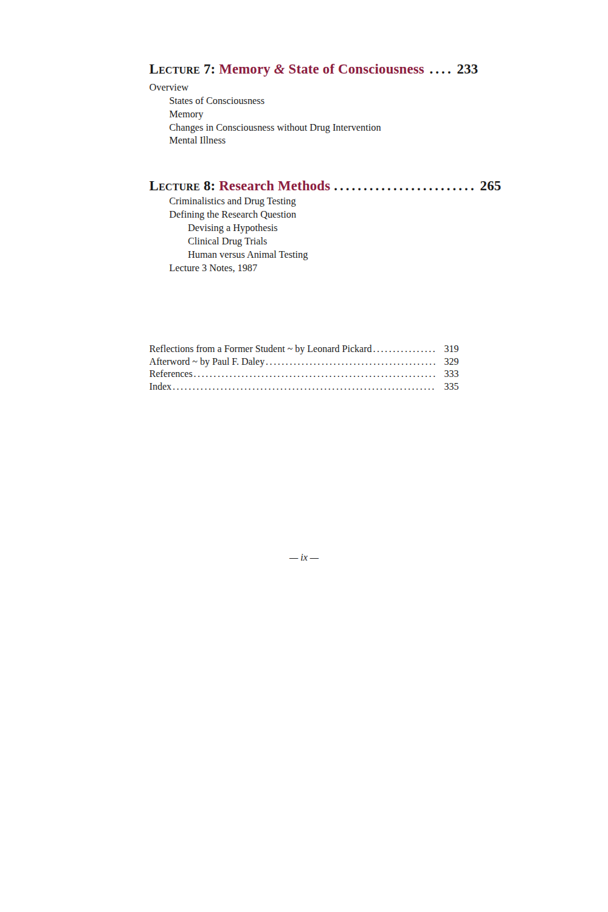Lecture 7: Memory & State of Consciousness .... 233
Overview
States of Consciousness
Memory
Changes in Consciousness without Drug Intervention
Mental Illness
Lecture 8: Research Methods ........................ 265
Criminalistics and Drug Testing
Defining the Research Question
Devising a Hypothesis
Clinical Drug Trials
Human versus Animal Testing
Lecture 3 Notes, 1987
Reflections from a Former Student ~ by Leonard Pickard .................................................................................................. 319
Afterword ~ by Paul F. Daley .................................................................................................. 329
References .................................................................................................. 333
Index .................................................................................................. 335
— ix —